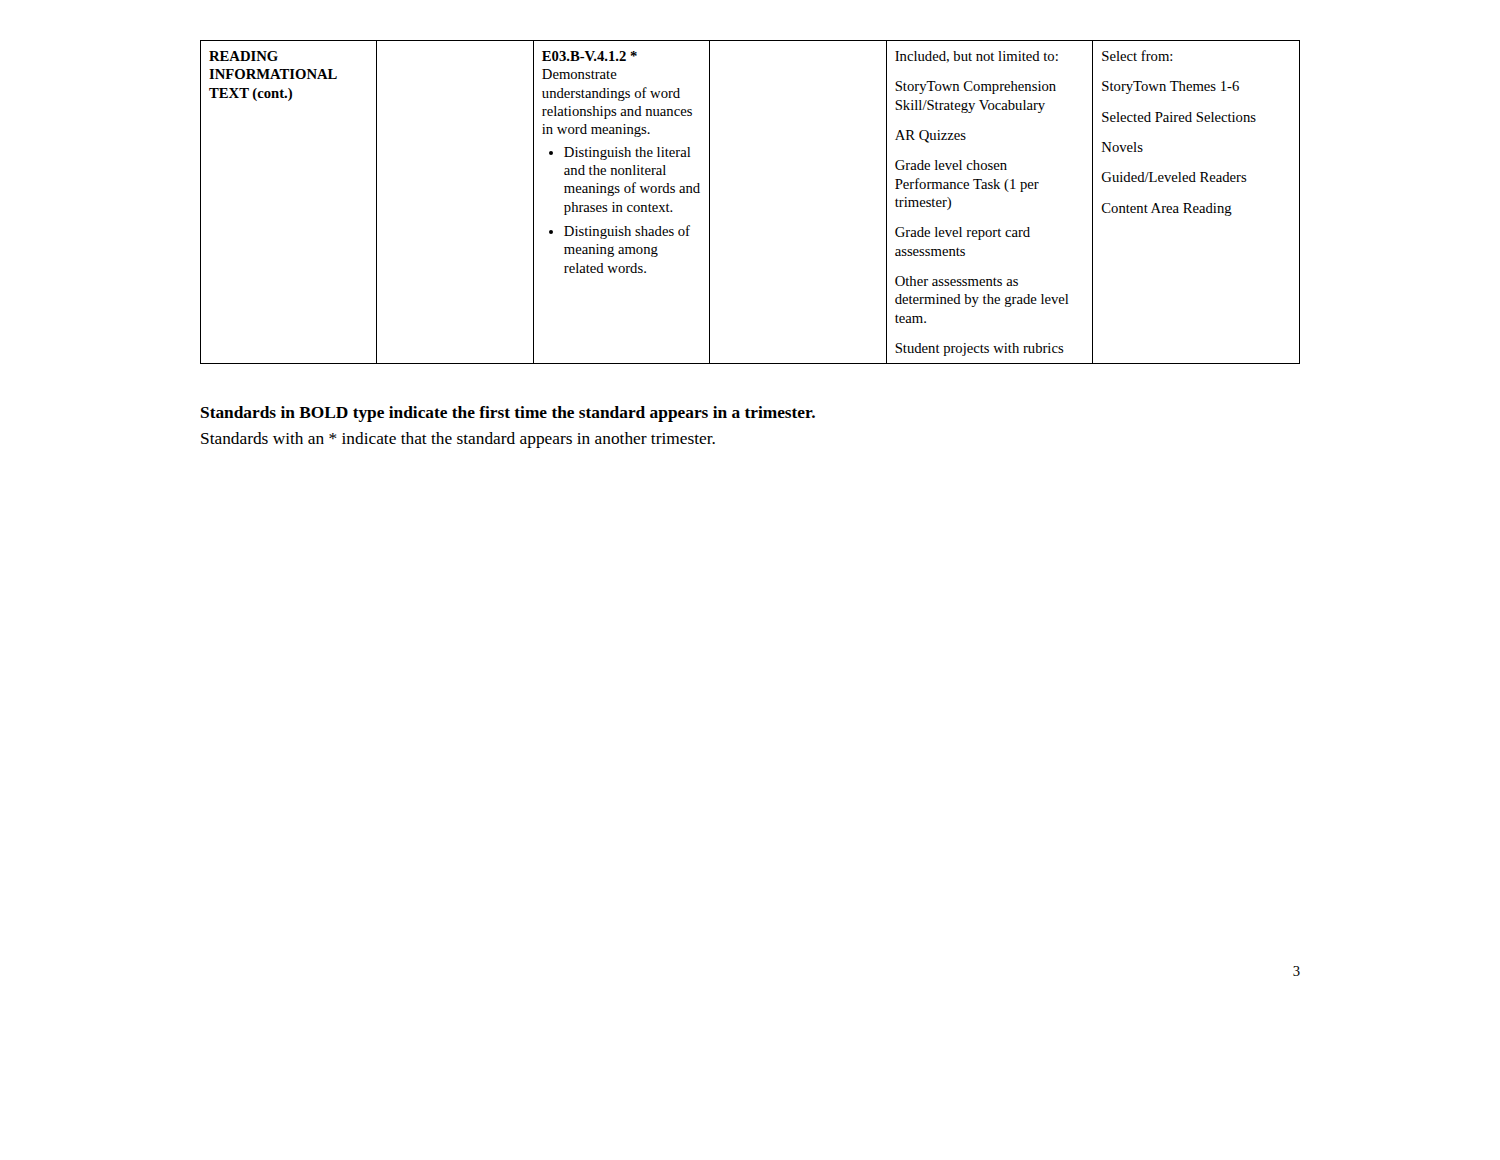| READING INFORMATIONAL TEXT (cont.) | | E03.B-V.4.1.2 * Demonstrate understandings of word relationships and nuances in word meanings. Distinguish the literal and the nonliteral meanings of words and phrases in context. Distinguish shades of meaning among related words. | | Included, but not limited to: StoryTown Comprehension Skill/Strategy Vocabulary AR Quizzes Grade level chosen Performance Task (1 per trimester) Grade level report card assessments Other assessments as determined by the grade level team. Student projects with rubrics | Select from: StoryTown Themes 1-6 Selected Paired Selections Novels Guided/Leveled Readers Content Area Reading |
Standards in BOLD type indicate the first time the standard appears in a trimester.
Standards with an * indicate that the standard appears in another trimester.
3